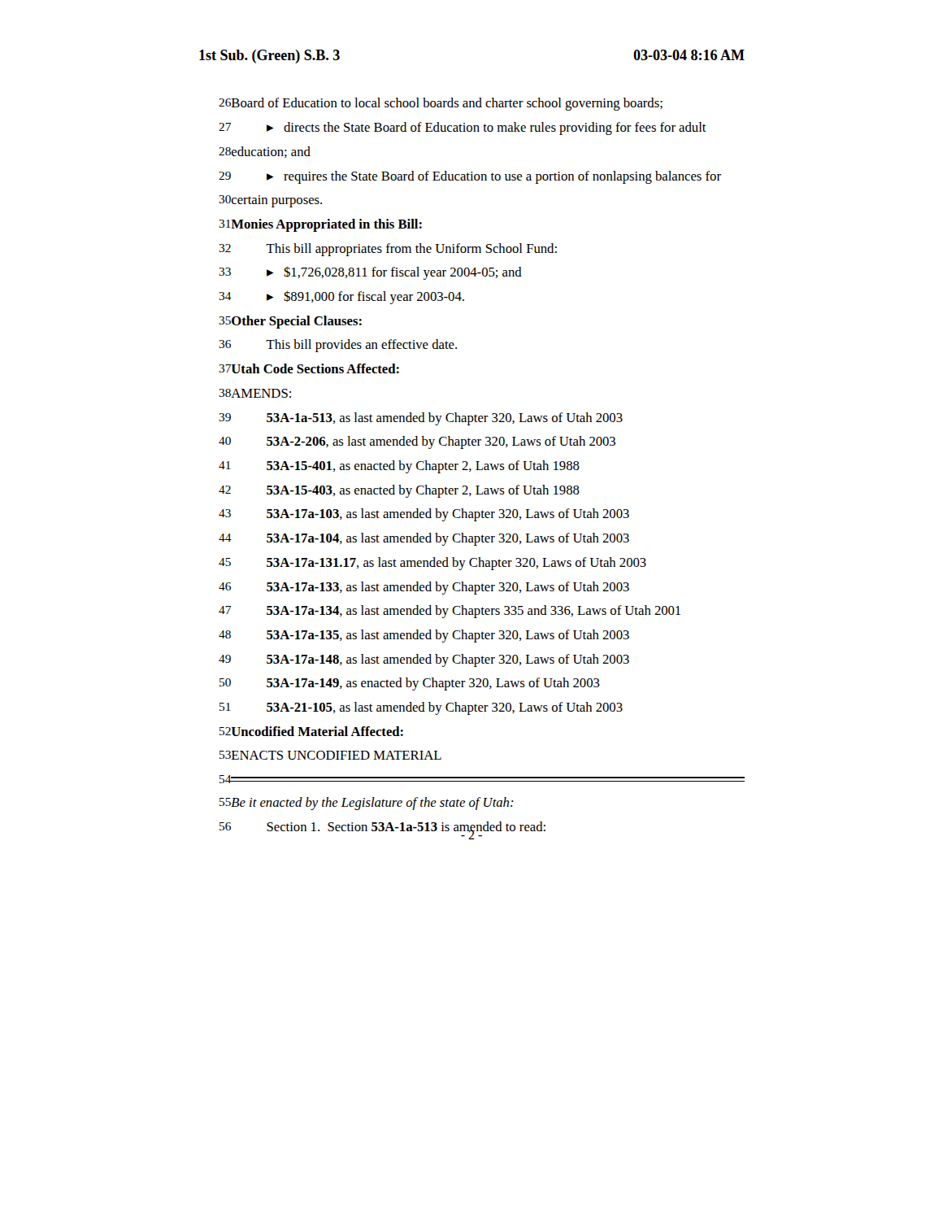1st Sub. (Green) S.B. 3 03-03-04 8:16 AM
| 26 | Board of Education to local school boards and charter school governing boards; |
| 27 | ▸ directs the State Board of Education to make rules providing for fees for adult |
| 28 | education; and |
| 29 | ▸ requires the State Board of Education to use a portion of nonlapsing balances for |
| 30 | certain purposes. |
| 31 | Monies Appropriated in this Bill: |
| 32 | This bill appropriates from the Uniform School Fund: |
| 33 | ▸ $1,726,028,811 for fiscal year 2004-05; and |
| 34 | ▸ $891,000 for fiscal year 2003-04. |
| 35 | Other Special Clauses: |
| 36 | This bill provides an effective date. |
| 37 | Utah Code Sections Affected: |
| 38 | AMENDS: |
| 39 | 53A-1a-513 , as last amended by Chapter 320, Laws of Utah 2003 |
| 40 | 53A-2-206 , as last amended by Chapter 320, Laws of Utah 2003 |
| 41 | 53A-15-401 , as enacted by Chapter 2, Laws of Utah 1988 |
| 42 | 53A-15-403 , as enacted by Chapter 2, Laws of Utah 1988 |
| 43 | 53A-17a-103 , as last amended by Chapter 320, Laws of Utah 2003 |
| 44 | 53A-17a-104 , as last amended by Chapter 320, Laws of Utah 2003 |
| 45 | 53A-17a-131.17 , as last amended by Chapter 320, Laws of Utah 2003 |
| 46 | 53A-17a-133 , as last amended by Chapter 320, Laws of Utah 2003 |
| 47 | 53A-17a-134 , as last amended by Chapters 335 and 336, Laws of Utah 2001 |
| 48 | 53A-17a-135 , as last amended by Chapter 320, Laws of Utah 2003 |
| 49 | 53A-17a-148 , as last amended by Chapter 320, Laws of Utah 2003 |
| 50 | 53A-17a-149 , as enacted by Chapter 320, Laws of Utah 2003 |
| 51 | 53A-21-105 , as last amended by Chapter 320, Laws of Utah 2003 |
| 52 | Uncodified Material Affected: |
| 53 | ENACTS UNCODIFIED MATERIAL |
| 54 | |
| 55 | Be it enacted by the Legislature of the state of Utah: |
| 56 | Section 1. Section 53A-1a-513 is amended to read: |
- 2 -